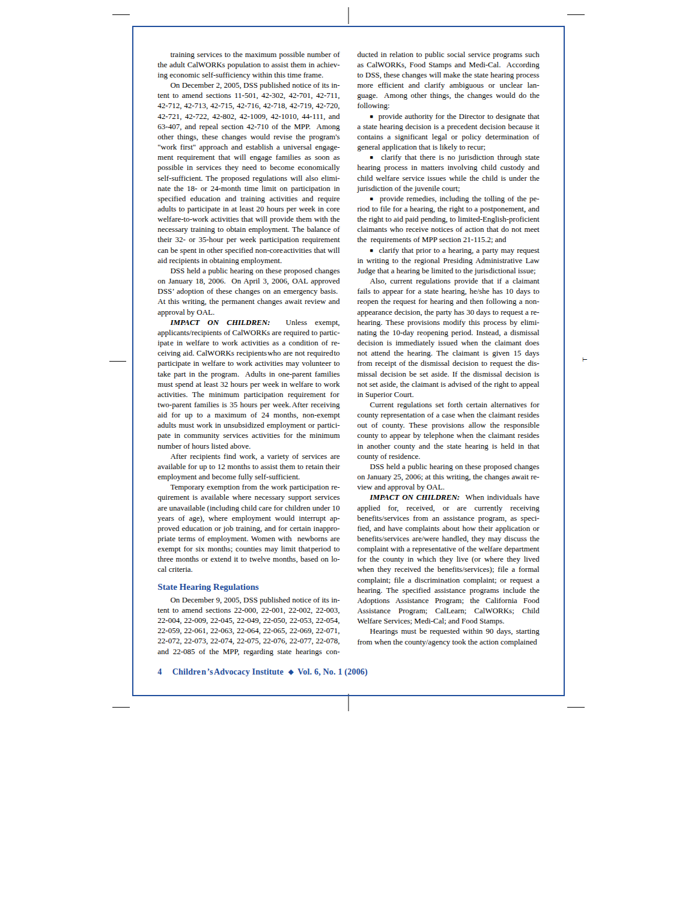⊢
training services to the maximum possible number of the adult CalWORKs population to assist them in achieving economic self-sufficiency within this time frame.
On December 2, 2005, DSS published notice of its intent to amend sections 11-501, 42-302, 42-701, 42-711, 42-712, 42-713, 42-715, 42-716, 42-718, 42-719, 42-720, 42-721, 42-722, 42-802, 42-1009, 42-1010, 44-111, and 63-407, and repeal section 42-710 of the MPP. Among other things, these changes would revise the program's "work first" approach and establish a universal engagement requirement that will engage families as soon as possible in services they need to become economically self-sufficient. The proposed regulations will also eliminate the 18- or 24-month time limit on participation in specified education and training activities and require adults to participate in at least 20 hours per week in core welfare-to-work activities that will provide them with the necessary training to obtain employment. The balance of their 32- or 35-hour per week participation requirement can be spent in other specified non-core activities that will aid recipients in obtaining employment.
DSS held a public hearing on these proposed changes on January 18, 2006. On April 3, 2006, OAL approved DSS’ adoption of these changes on an emergency basis. At this writing, the permanent changes await review and approval by OAL.
IMPACT ON CHILDREN: Unless exempt, applicants/recipients of CalWORKs are required to participat e in welfare to work activities as a condition of receiving aid. CalWORKs recipients who are not required to participate in welfare to work activities may volunteer to take part in the program. Adults in one-parent families must spend at least 32 hours per week in welfare to work activities. The minimum participation requirement for two-parent families is 35 hours per week. After receiving aid for up to a maximum of 24 months, non-exempt adults must work in unsubsidized employment or participate in community services activities for the minimum number of hours listed above.
After recipients find work, a variety of services are available for up to 12 months to assist them to retain their employment and become fully self-sufficient.
Temporary exemption from the work participation requirement is available where necessary support services are unavailable (including child care for children under 10 years of age), where employment would interrupt approved education or job training, and for certain inappropriate terms of employment. Women with newborns are exempt for six months; counties may limit that period to three months or extend it to twelve months, based on local criteria.
State Hearing Regulations
On December 9, 2005, DSS published notice of its intent to amend sections 22-000, 22-001, 22-002, 22-003, 22-004, 22-009, 22-045, 22-049, 22-050, 22-053, 22-054, 22-059, 22-061, 22-063, 22-064, 22-065, 22-069, 22-071, 22-072, 22-073, 22-074, 22-075, 22-076, 22-077, 22-078, and 22-085 of the MPP, regarding state hearings conducted in relation to public social service programs such as CalWORKs, Food Stamps and Medi-Cal. According to DSS, these changes will make the state hearing process more efficient and clarify ambiguous or unclear language. Among other things, the changes would do the following:
■ provide authority for the Director to designate that a state hearing decision is a precedent decision because it contains a significant legal or policy determination of general application that is likely to recur;
■ clarify that there is no jurisdiction through state hearing process in matters involving child custody and child welfare service issues while the child is under the jurisdiction of the juvenile court;
■ provide remedies, including the tolling of the period to file for a hearing, the right to a postponement, and the right to aid paid pending, to limited-English-proficient claimants who receive notices of action that do not meet the requirements of MPP section 21-115.2; and
■ clarify that prior to a hearing, a party may request in writing to the regional Presiding Administrative Law Judge that a hearing be limited to the jurisdictional issue;
Also, current regulations provide that if a claimant fails to appear for a state hearing, he/she has 10 days to reopen the request for hearing and then following a nonappearance decision, the party has 30 days to request a rehearing. These provisions modify this process by eliminating the 10-day reopening period. Instead, a dismissal decision is immediately issued when the claimant does not attend the hearing. The claimant is given 15 days from receipt of the dismissal decision to request the dismissal decision be set aside. If the dismissal decision is not set aside, the claimant is advised of the right to appeal in Superior Court.
Current regulations set forth certain alternatives for county representation of a case when the claimant resides out of county. These provisions allow the responsible county to appear by telephone when the claimant resides in another county and the state hearing is held in that county of residence.
DSS held a public hearing on these proposed changes on January 25, 2006; at this writing, the changes await review and approval by OAL.
IMPACT ON CHILDREN: When individuals have applied for, received, or are currently receiving benefits/services from an assistance program, as specified, and have complaints about how their application or benefits/services are/were handled, they may discuss the complaint with a representative of the welfare department for the county in which they live (or where they lived when they received the benefits/services); file a formal complaint; file a discrimination complaint; or request a hearing. The specified assistance programs include the Adoptions Assistance Program; the California Food Assistance Program; CalLearn; CalWORKs; Child Welfare Services; Medi-Cal; and Food Stamps.
Hearings must be requested within 90 days, starting from when the county/agency took the action complained
4 Childre n ’s Advocacy Institute ◆ Vol. 6, No. 1 (2006)